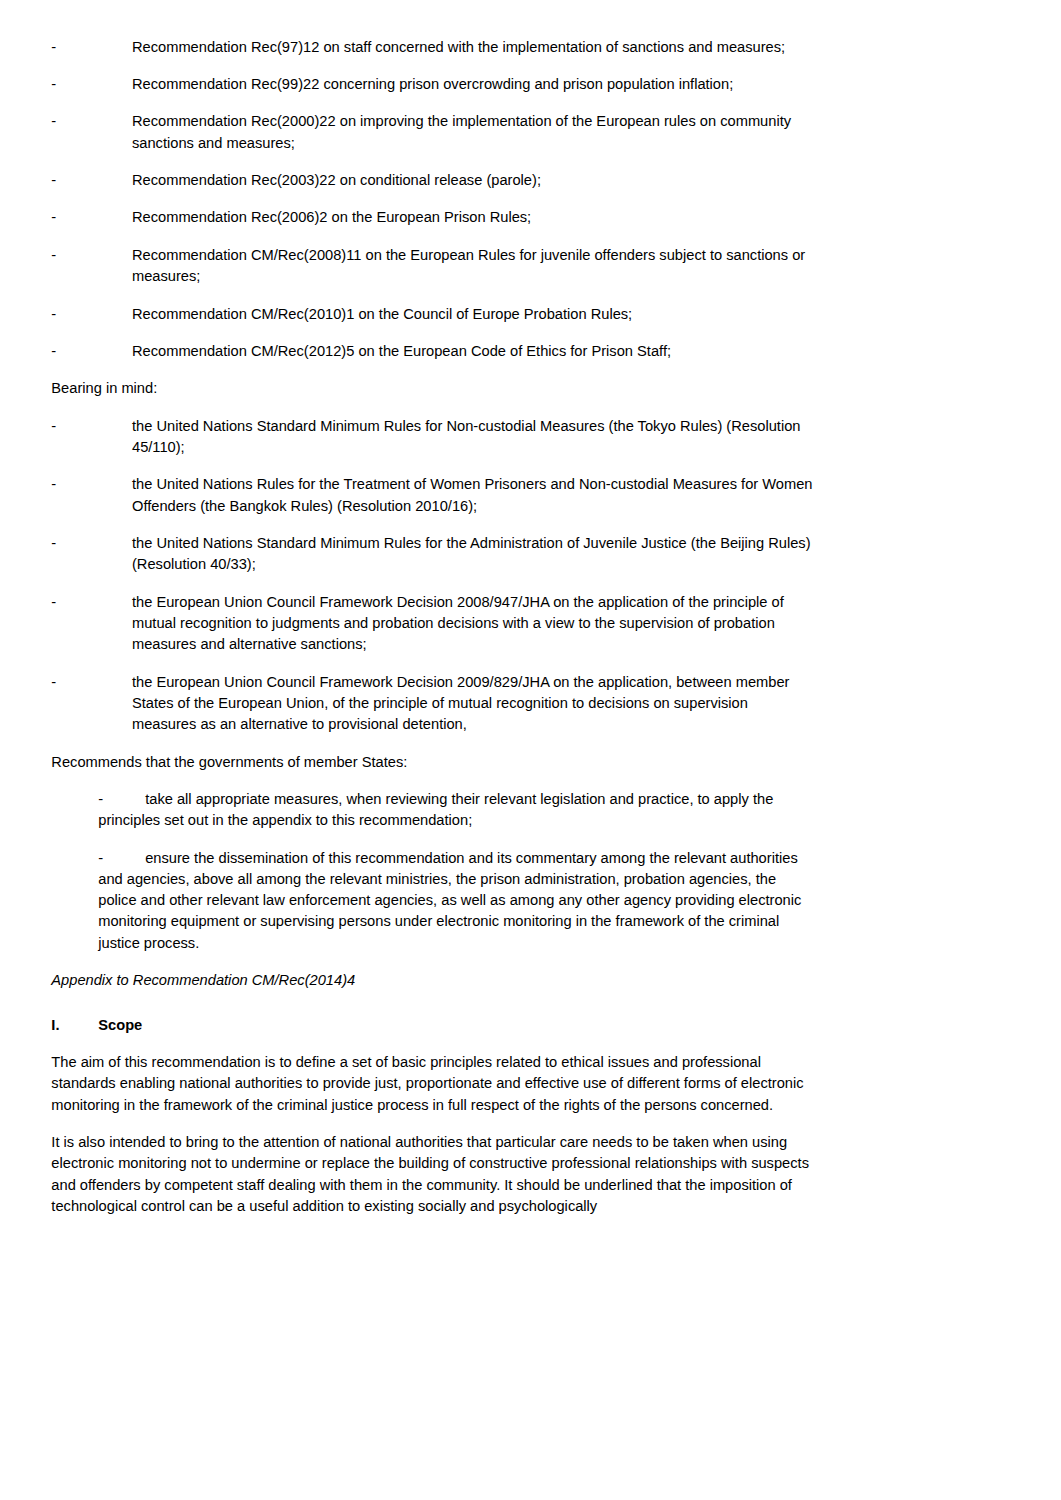Recommendation Rec(97)12 on staff concerned with the implementation of sanctions and measures;
Recommendation Rec(99)22 concerning prison overcrowding and prison population inflation;
Recommendation Rec(2000)22 on improving the implementation of the European rules on community sanctions and measures;
Recommendation Rec(2003)22 on conditional release (parole);
Recommendation Rec(2006)2 on the European Prison Rules;
Recommendation CM/Rec(2008)11 on the European Rules for juvenile offenders subject to sanctions or measures;
Recommendation CM/Rec(2010)1 on the Council of Europe Probation Rules;
Recommendation CM/Rec(2012)5 on the European Code of Ethics for Prison Staff;
Bearing in mind:
the United Nations Standard Minimum Rules for Non-custodial Measures (the Tokyo Rules) (Resolution 45/110);
the United Nations Rules for the Treatment of Women Prisoners and Non-custodial Measures for Women Offenders (the Bangkok Rules) (Resolution 2010/16);
the United Nations Standard Minimum Rules for the Administration of Juvenile Justice (the Beijing Rules) (Resolution 40/33);
the European Union Council Framework Decision 2008/947/JHA on the application of the principle of mutual recognition to judgments and probation decisions with a view to the supervision of probation measures and alternative sanctions;
the European Union Council Framework Decision 2009/829/JHA on the application, between member States of the European Union, of the principle of mutual recognition to decisions on supervision measures as an alternative to provisional detention,
Recommends that the governments of member States:
-take all appropriate measures, when reviewing their relevant legislation and practice, to apply the principles set out in the appendix to this recommendation;
-ensure the dissemination of this recommendation and its commentary among the relevant authorities and agencies, above all among the relevant ministries, the prison administration, probation agencies, the police and other relevant law enforcement agencies, as well as among any other agency providing electronic monitoring equipment or supervising persons under electronic monitoring in the framework of the criminal justice process.
Appendix to Recommendation CM/Rec(2014)4
I. Scope
The aim of this recommendation is to define a set of basic principles related to ethical issues and professional standards enabling national authorities to provide just, proportionate and effective use of different forms of electronic monitoring in the framework of the criminal justice process in full respect of the rights of the persons concerned.
It is also intended to bring to the attention of national authorities that particular care needs to be taken when using electronic monitoring not to undermine or replace the building of constructive professional relationships with suspects and offenders by competent staff dealing with them in the community. It should be underlined that the imposition of technological control can be a useful addition to existing socially and psychologically